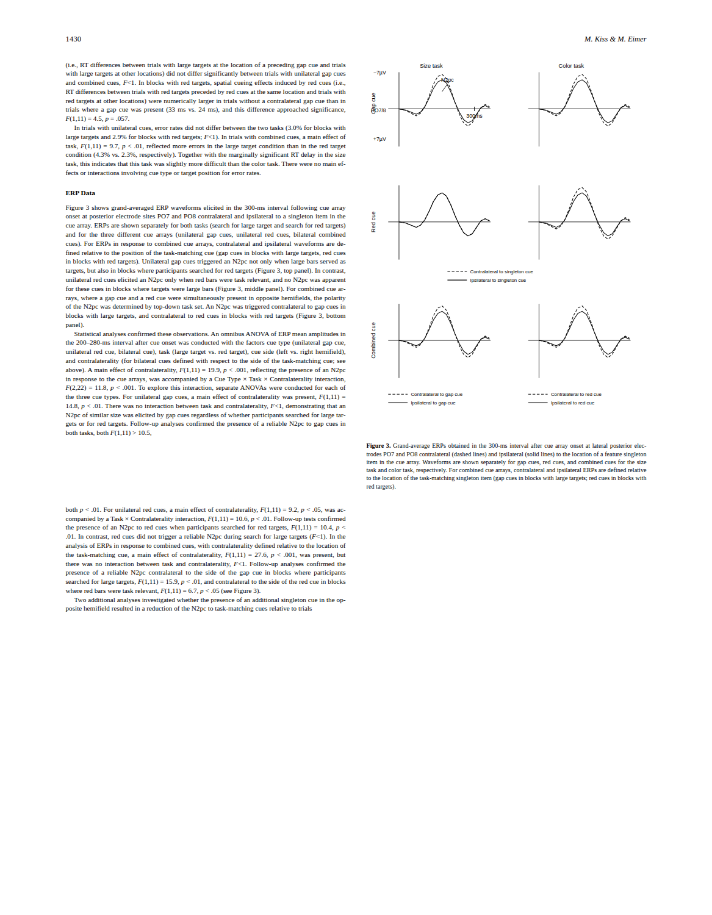1430
M. Kiss & M. Eimer
(i.e., RT differences between trials with large targets at the location of a preceding gap cue and trials with large targets at other locations) did not differ significantly between trials with unilateral gap cues and combined cues, F<1. In blocks with red targets, spatial cueing effects induced by red cues (i.e., RT differences between trials with red targets preceded by red cues at the same location and trials with red targets at other locations) were numerically larger in trials without a contralateral gap cue than in trials where a gap cue was present (33 ms vs. 24 ms), and this difference approached significance, F(1,11) = 4.5, p = .057.
In trials with unilateral cues, error rates did not differ between the two tasks (3.0% for blocks with large targets and 2.9% for blocks with red targets; F<1). In trials with combined cues, a main effect of task, F(1,11) = 9.7, p < .01, reflected more errors in the large target condition than in the red target condition (4.3% vs. 2.3%, respectively). Together with the marginally significant RT delay in the size task, this indicates that this task was slightly more difficult than the color task. There were no main effects or interactions involving cue type or target position for error rates.
ERP Data
Figure 3 shows grand-averaged ERP waveforms elicited in the 300-ms interval following cue array onset at posterior electrode sites PO7 and PO8 contralateral and ipsilateral to a singleton item in the cue array. ERPs are shown separately for both tasks (search for large target and search for red targets) and for the three different cue arrays (unilateral gap cues, unilateral red cues, bilateral combined cues). For ERPs in response to combined cue arrays, contralateral and ipsilateral waveforms are defined relative to the position of the task-matching cue (gap cues in blocks with large targets, red cues in blocks with red targets). Unilateral gap cues triggered an N2pc not only when large bars served as targets, but also in blocks where participants searched for red targets (Figure 3, top panel). In contrast, unilateral red cues elicited an N2pc only when red bars were task relevant, and no N2pc was apparent for these cues in blocks where targets were large bars (Figure 3, middle panel). For combined cue arrays, where a gap cue and a red cue were simultaneously present in opposite hemifields, the polarity of the N2pc was determined by top-down task set. An N2pc was triggered contralateral to gap cues in blocks with large targets, and contralateral to red cues in blocks with red targets (Figure 3, bottom panel).
Statistical analyses confirmed these observations. An omnibus ANOVA of ERP mean amplitudes in the 200–280-ms interval after cue onset was conducted with the factors cue type (unilateral gap cue, unilateral red cue, bilateral cue), task (large target vs. red target), cue side (left vs. right hemifield), and contralaterality (for bilateral cues defined with respect to the side of the task-matching cue; see above). A main effect of contralaterality, F(1,11) = 19.9, p < .001, reflecting the presence of an N2pc in response to the cue arrays, was accompanied by a Cue Type × Task × Contralaterality interaction, F(2,22) = 11.8, p < .001. To explore this interaction, separate ANOVAs were conducted for each of the three cue types. For unilateral gap cues, a main effect of contralaterality was present, F(1,11) = 14.8, p < .01. There was no interaction between task and contralaterality, F<1, demonstrating that an N2pc of similar size was elicited by gap cues regardless of whether participants searched for large targets or for red targets. Follow-up analyses confirmed the presence of a reliable N2pc to gap cues in both tasks, both F(1,11) > 10.5,
Size task Color task Gap cue Red cue Combined cue −7µV +7µV PO7/8 300ms N2pc Contralateral to singleton cue Ipsilateral to singleton cue Contralateral to gap cue Ipsilateral to gap cue Contralateral to red cue Ipsilateral to red cue
Figure 3. Grand-average ERPs obtained in the 300-ms interval after cue array onset at lateral posterior electrodes PO7 and PO8 contralateral (dashed lines) and ipsilateral (solid lines) to the location of a feature singleton item in the cue array. Waveforms are shown separately for gap cues, red cues, and combined cues for the size task and color task, respectively. For combined cue arrays, contralateral and ipsilateral ERPs are defined relative to the location of the task-matching singleton item (gap cues in blocks with large targets; red cues in blocks with red targets).
both p < .01. For unilateral red cues, a main effect of contralaterality, F(1,11) = 9.2, p < .05, was accompanied by a Task × Contralaterality interaction, F(1,11) = 10.6, p < .01. Follow-up tests confirmed the presence of an N2pc to red cues when participants searched for red targets, F(1,11) = 10.4, p < .01. In contrast, red cues did not trigger a reliable N2pc during search for large targets (F<1). In the analysis of ERPs in response to combined cues, with contralaterality defined relative to the location of the task-matching cue, a main effect of contralaterality, F(1,11) = 27.6, p < .001, was present, but there was no interaction between task and contralaterality, F<1. Follow-up analyses confirmed the presence of a reliable N2pc contralateral to the side of the gap cue in blocks where participants searched for large targets, F(1,11) = 15.9, p < .01, and contralateral to the side of the red cue in blocks where red bars were task relevant, F(1,11) = 6.7, p < .05 (see Figure 3).
Two additional analyses investigated whether the presence of an additional singleton cue in the opposite hemifield resulted in a reduction of the N2pc to task-matching cues relative to trials